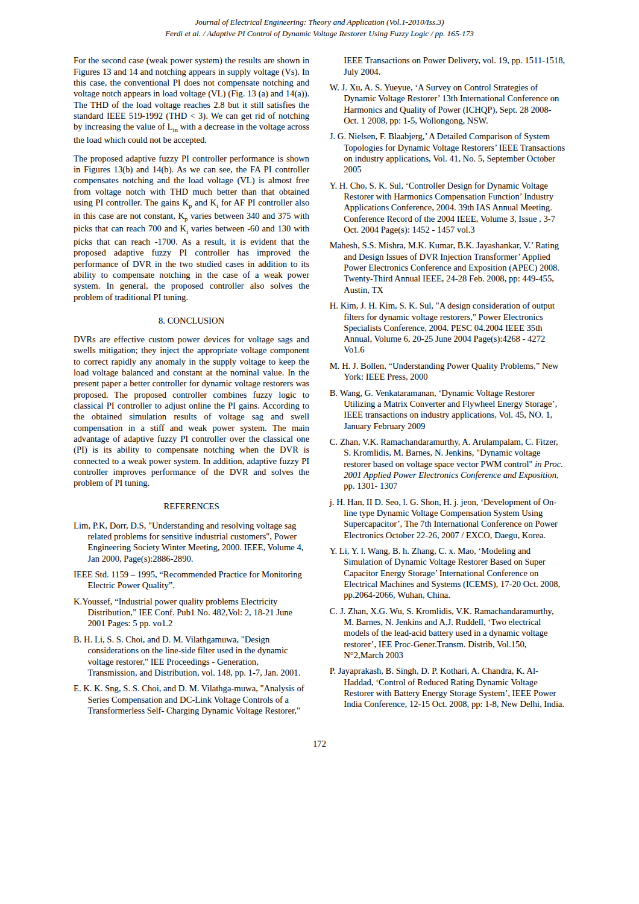Journal of Electrical Engineering: Theory and Application (Vol.1-2010/Iss.3)
Ferdi et al. / Adaptive PI Control of Dynamic Voltage Restorer Using Fuzzy Logic / pp. 165-173
For the second case (weak power system) the results are shown in Figures 13 and 14 and notching appears in supply voltage (Vs). In this case, the conventional PI does not compensate notching and voltage notch appears in load voltage (VL) (Fig. 13 (a) and 14(a)). The THD of the load voltage reaches 2.8 but it still satisfies the standard IEEE 519-1992 (THD < 3). We can get rid of notching by increasing the value of Lin with a decrease in the voltage across the load which could not be accepted.
The proposed adaptive fuzzy PI controller performance is shown in Figures 13(b) and 14(b). As we can see, the FA PI controller compensates notching and the load voltage (VL) is almost free from voltage notch with THD much better than that obtained using PI controller. The gains Kp and Ki for AF PI controller also in this case are not constant, Kp varies between 340 and 375 with picks that can reach 700 and Ki varies between -60 and 130 with picks that can reach -1700. As a result, it is evident that the proposed adaptive fuzzy PI controller has improved the performance of DVR in the two studied cases in addition to its ability to compensate notching in the case of a weak power system. In general, the proposed controller also solves the problem of traditional PI tuning.
8. Conclusion
DVRs are effective custom power devices for voltage sags and swells mitigation; they inject the appropriate voltage component to correct rapidly any anomaly in the supply voltage to keep the load voltage balanced and constant at the nominal value. In the present paper a better controller for dynamic voltage restorers was proposed. The proposed controller combines fuzzy logic to classical PI controller to adjust online the PI gains. According to the obtained simulation results of voltage sag and swell compensation in a stiff and weak power system. The main advantage of adaptive fuzzy PI controller over the classical one (PI) is its ability to compensate notching when the DVR is connected to a weak power system. In addition, adaptive fuzzy PI controller improves performance of the DVR and solves the problem of PI tuning.
References
Lim, P.K, Dorr, D.S, "Understanding and resolving voltage sag related problems for sensitive industrial customers", Power Engineering Society Winter Meeting, 2000. IEEE, Volume 4, Jan 2000, Page(s):2886-2890.
IEEE Std. 1159 – 1995, “Recommended Practice for Monitoring Electric Power Quality”.
K.Youssef, “Industrial power quality problems Electricity Distribution,” IEE Conf. Pub1 No. 482,Vol: 2, 18-21 June 2001 Pages: 5 pp. vo1.2
B. H. Li, S. S. Choi, and D. M. Vilathgamuwa, "Design considerations on the line-side filter used in the dynamic voltage restorer," IEE Proceedings - Generation, Transmission, and Distribution, vol. 148, pp. 1-7, Jan. 2001.
E. K. K. Sng, S. S. Choi, and D. M. Vilathga-muwa, "Analysis of Series Compensation and DC-Link Voltage Controls of a Transformerless Self- Charging Dynamic Voltage Restorer," IEEE Transactions on Power Delivery, vol. 19, pp. 1511-1518, July 2004.
W. J. Xu, A. S. Yueyue, ‘A Survey on Control Strategies of Dynamic Voltage Restorer’ 13th International Conference on Harmonics and Quality of Power (ICHQP), Sept. 28 2008-Oct. 1 2008, pp: 1-5, Wollongong, NSW.
J. G. Nielsen, F. Blaabjerg,’ A Detailed Comparison of System Topologies for Dynamic Voltage Restorers’ IEEE Transactions on industry applications, Vol. 41, No. 5, September October 2005
Y. H. Cho, S. K. Sul, ‘Controller Design for Dynamic Voltage Restorer with Harmonics Compensation Function’ Industry Applications Conference, 2004. 39th IAS Annual Meeting. Conference Record of the 2004 IEEE, Volume 3, Issue , 3-7 Oct. 2004 Page(s): 1452 - 1457 vol.3
Mahesh, S.S. Mishra, M.K. Kumar, B.K. Jayashankar, V.’ Rating and Design Issues of DVR Injection Transformer’ Applied Power Electronics Conference and Exposition (APEC) 2008. Twenty-Third Annual IEEE, 24-28 Feb. 2008, pp: 449-455, Austin, TX
H. Kim, J. H. Kim, S. K. Sul, "A design consideration of output filters for dynamic voltage restorers," Power Electronics Specialists Conference, 2004. PESC 04.2004 IEEE 35th Annual, Volume 6, 20-25 June 2004 Page(s):4268 - 4272 Vo1.6
M. H. J. Bollen, “Understanding Power Quality Problems,” New York: IEEE Press, 2000
B. Wang, G. Venkataramanan, ‘Dynamic Voltage Restorer Utilizing a Matrix Converter and Flywheel Energy Storage’, IEEE transactions on industry applications, Vol. 45, NO. 1, January February 2009
C. Zhan, V.K. Ramachandaramurthy, A. Arulampalam, C. Fitzer, S. Kromlidis, M. Barnes, N. Jenkins, "Dynamic voltage restorer based on voltage space vector PWM control" in Proc. 2001 Applied Power Electronics Conference and Exposition, pp. 1301- 1307
j. H. Han, II D. Seo, l. G. Shon, H. j. jeon, ‘Development of On-line type Dynamic Voltage Compensation System Using Supercapacitor’, The 7th International Conference on Power Electronics October 22-26, 2007 / EXCO, Daegu, Korea.
Y. Li, Y. l. Wang, B. h. Zhang, C. x. Mao, ‘Modeling and Simulation of Dynamic Voltage Restorer Based on Super Capacitor Energy Storage’ International Conference on Electrical Machines and Systems (ICEMS), 17-20 Oct. 2008, pp.2064-2066, Wuhan, China.
C. J. Zhan, X.G. Wu, S. Kromlidis, V.K. Ramachandaramurthy, M. Barnes, N. Jenkins and A.J. Ruddell, ‘Two electrical models of the lead-acid battery used in a dynamic voltage restorer’, IEE Proc-Gener.Transm. Distrib, Vol.150, N°2,March 2003
P. Jayaprakash, B. Singh, D. P. Kothari, A. Chandra, K. Al-Haddad, ‘Control of Reduced Rating Dynamic Voltage Restorer with Battery Energy Storage System’, IEEE Power India Conference, 12-15 Oct. 2008, pp: 1-8, New Delhi, India.
172